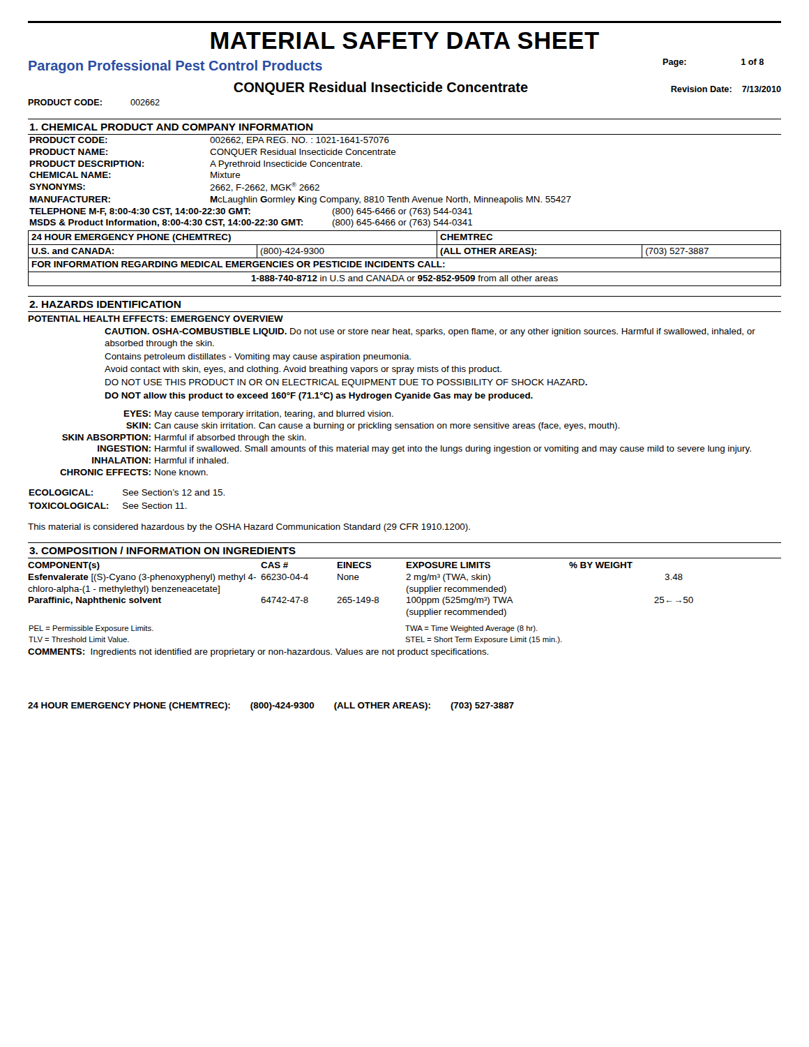MATERIAL SAFETY DATA SHEET
Paragon Professional Pest Control Products
Page: 1 of 8
CONQUER Residual Insecticide Concentrate
Revision Date: 7/13/2010
PRODUCT CODE:002662
1. CHEMICAL PRODUCT AND COMPANY INFORMATION
| PRODUCT CODE: | 002662, EPA REG. NO. : 1021-1641-57076 |
| PRODUCT NAME: | CONQUER Residual Insecticide Concentrate |
| PRODUCT DESCRIPTION: | A Pyrethroid Insecticide Concentrate. |
| CHEMICAL NAME: | Mixture |
| SYNONYMS: | 2662, F-2662, MGK ® 2662 |
| MANUFACTURER: | M cLaughlin G ormley K ing Company, 8810 Tenth Avenue North, Minneapolis MN. 55427 |
| TELEPHONE M-F, 8:00-4:30 CST, 14:00-22:30 GMT: | (800) 645-6466 or (763) 544-0341 |
| MSDS & Product Information, 8:00-4:30 CST, 14:00-22:30 GMT: | (800) 645-6466 or (763) 544-0341 |
| 24 HOUR EMERGENCY PHONE (CHEMTREC) | CHEMTREC |
| U.S. and CANADA: | (800)-424-9300 | (ALL OTHER AREAS): | (703) 527-3887 |
| FOR INFORMATION REGARDING MEDICAL EMERGENCIES OR PESTICIDE INCIDENTS CALL: |
| 1-888-740-8712 in U.S and CANADA or 952-852-9509 from all other areas |
2. HAZARDS IDENTIFICATION
POTENTIAL HEALTH EFFECTS: EMERGENCY OVERVIEW
CAUTION. OSHA-COMBUSTIBLE LIQUID. Do not use or store near heat, sparks, open flame, or any other ignition sources. Harmful if swallowed, inhaled, or absorbed through the skin.
Contains petroleum distillates - Vomiting may cause aspiration pneumonia.
Avoid contact with skin, eyes, and clothing. Avoid breathing vapors or spray mists of this product.
DO NOT USE THIS PRODUCT IN OR ON ELECTRICAL EQUIPMENT DUE TO POSSIBILITY OF SHOCK HAZARD.
DO NOT allow this product to exceed 160°F (71.1°C) as Hydrogen Cyanide Gas may be produced.
| EYES: | May cause temporary irritation, tearing, and blurred vision. |
| SKIN: | Can cause skin irritation. Can cause a burning or prickling sensation on more sensitive areas (face, eyes, mouth). |
| SKIN ABSORPTION: | Harmful if absorbed through the skin. |
| INGESTION: | Harmful if swallowed. Small amounts of this material may get into the lungs during ingestion or vomiting and may cause mild to severe lung injury. |
| INHALATION: | Harmful if inhaled. |
| CHRONIC EFFECTS: | None known. |
| ECOLOGICAL: | See Section’s 12 and 15. |
| TOXICOLOGICAL: | See Section 11. |
This material is considered hazardous by the OSHA Hazard Communication Standard (29 CFR 1910.1200).
3. COMPOSITION / INFORMATION ON INGREDIENTS
| COMPONENT(s) | CAS # | EINECS | EXPOSURE LIMITS | % BY WEIGHT |
| --- | --- | --- | --- | --- |
| Esfenvalerate [(S)-Cyano (3-phenoxyphenyl) methyl 4-chloro-alpha-(1 - methylethyl) benzeneacetate] | 66230-04-4 | None | 2 mg/m³ (TWA, skin) (supplier recommended) | 3.48 |
| Paraffinic, Naphthenic solvent | 64742-47-8 | 265-149-8 | 100ppm (525mg/m³) TWA (supplier recommended) | 25 ←→ 50 |
| PEL = Permissible Exposure Limits. | TWA = Time Weighted Average (8 hr). |
| TLV = Threshold Limit Value. | STEL = Short Term Exposure Limit (15 min.). |
COMMENTS: Ingredients not identified are proprietary or non-hazardous. Values are not product specifications.
24 HOUR EMERGENCY PHONE (CHEMTREC): (800)-424-9300 (ALL OTHER AREAS): (703) 527-3887